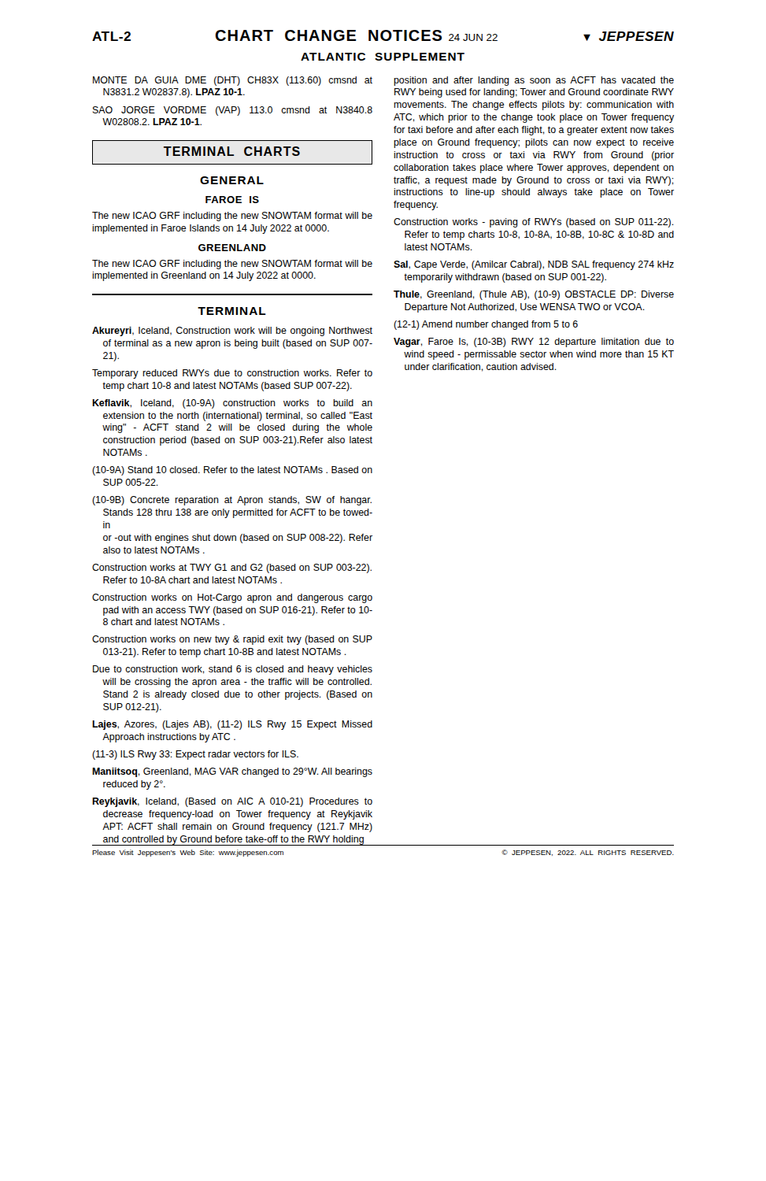ATL-2
CHART CHANGE NOTICES 24 JUN 22
▼ JEPPESEN
ATLANTIC SUPPLEMENT
MONTE DA GUIA DME (DHT) CH83X (113.60) cmsnd at N3831.2 W02837.8). LPAZ 10-1.
SAO JORGE VORDME (VAP) 113.0 cmsnd at N3840.8 W02808.2. LPAZ 10-1.
TERMINAL CHARTS
GENERAL
FAROE IS
The new ICAO GRF including the new SNOWTAM format will be implemented in Faroe Islands on 14 July 2022 at 0000.
GREENLAND
The new ICAO GRF including the new SNOWTAM format will be implemented in Greenland on 14 July 2022 at 0000.
TERMINAL
Akureyri, Iceland, Construction work will be ongoing Northwest of terminal as a new apron is being built (based on SUP 007-21).
Temporary reduced RWYs due to construction works. Refer to temp chart 10-8 and latest NOTAMs (based SUP 007-22).
Keflavik, Iceland, (10-9A) construction works to build an extension to the north (international) terminal, so called "East wing" - ACFT stand 2 will be closed during the whole construction period (based on SUP 003-21).Refer also latest NOTAMs .
(10-9A) Stand 10 closed. Refer to the latest NOTAMs . Based on SUP 005-22.
(10-9B) Concrete reparation at Apron stands, SW of hangar. Stands 128 thru 138 are only permitted for ACFT to be towed-in
or -out with engines shut down (based on SUP 008-22). Refer also to latest NOTAMs .
Construction works at TWY G1 and G2 (based on SUP 003-22). Refer to 10-8A chart and latest NOTAMs .
Construction works on Hot-Cargo apron and dangerous cargo pad with an access TWY (based on SUP 016-21). Refer to 10-8 chart and latest NOTAMs .
Construction works on new twy & rapid exit twy (based on SUP 013-21). Refer to temp chart 10-8B and latest NOTAMs .
Due to construction work, stand 6 is closed and heavy vehicles will be crossing the apron area - the traffic will be controlled. Stand 2 is already closed due to other projects. (Based on SUP 012-21).
Lajes, Azores, (Lajes AB), (11-2) ILS Rwy 15 Expect Missed Approach instructions by ATC .
(11-3) ILS Rwy 33: Expect radar vectors for ILS.
Maniitsoq, Greenland, MAG VAR changed to 29°W. All bearings reduced by 2°.
Reykjavik, Iceland, (Based on AIC A 010-21) Procedures to decrease frequency-load on Tower frequency at Reykjavik APT: ACFT shall remain on Ground frequency (121.7 MHz) and controlled by Ground before take-off to the RWY holding
position and after landing as soon as ACFT has vacated the RWY being used for landing; Tower and Ground coordinate RWY movements. The change effects pilots by: communication with ATC, which prior to the change took place on Tower frequency for taxi before and after each flight, to a greater extent now takes place on Ground frequency; pilots can now expect to receive instruction to cross or taxi via RWY from Ground (prior collaboration takes place where Tower approves, dependent on traffic, a request made by Ground to cross or taxi via RWY); instructions to line-up should always take place on Tower frequency.
Construction works - paving of RWYs (based on SUP 011-22). Refer to temp charts 10-8, 10-8A, 10-8B, 10-8C & 10-8D and latest NOTAMs.
Sal, Cape Verde, (Amilcar Cabral), NDB SAL frequency 274 kHz temporarily withdrawn (based on SUP 001-22).
Thule, Greenland, (Thule AB), (10-9) OBSTACLE DP: Diverse Departure Not Authorized, Use WENSA TWO or VCOA.
(12-1) Amend number changed from 5 to 6
Vagar, Faroe Is, (10-3B) RWY 12 departure limitation due to wind speed - permissable sector when wind more than 15 KT under clarification, caution advised.
Please Visit Jeppesen's Web Site: www.jeppesen.com
© JEPPESEN, 2022. ALL RIGHTS RESERVED.